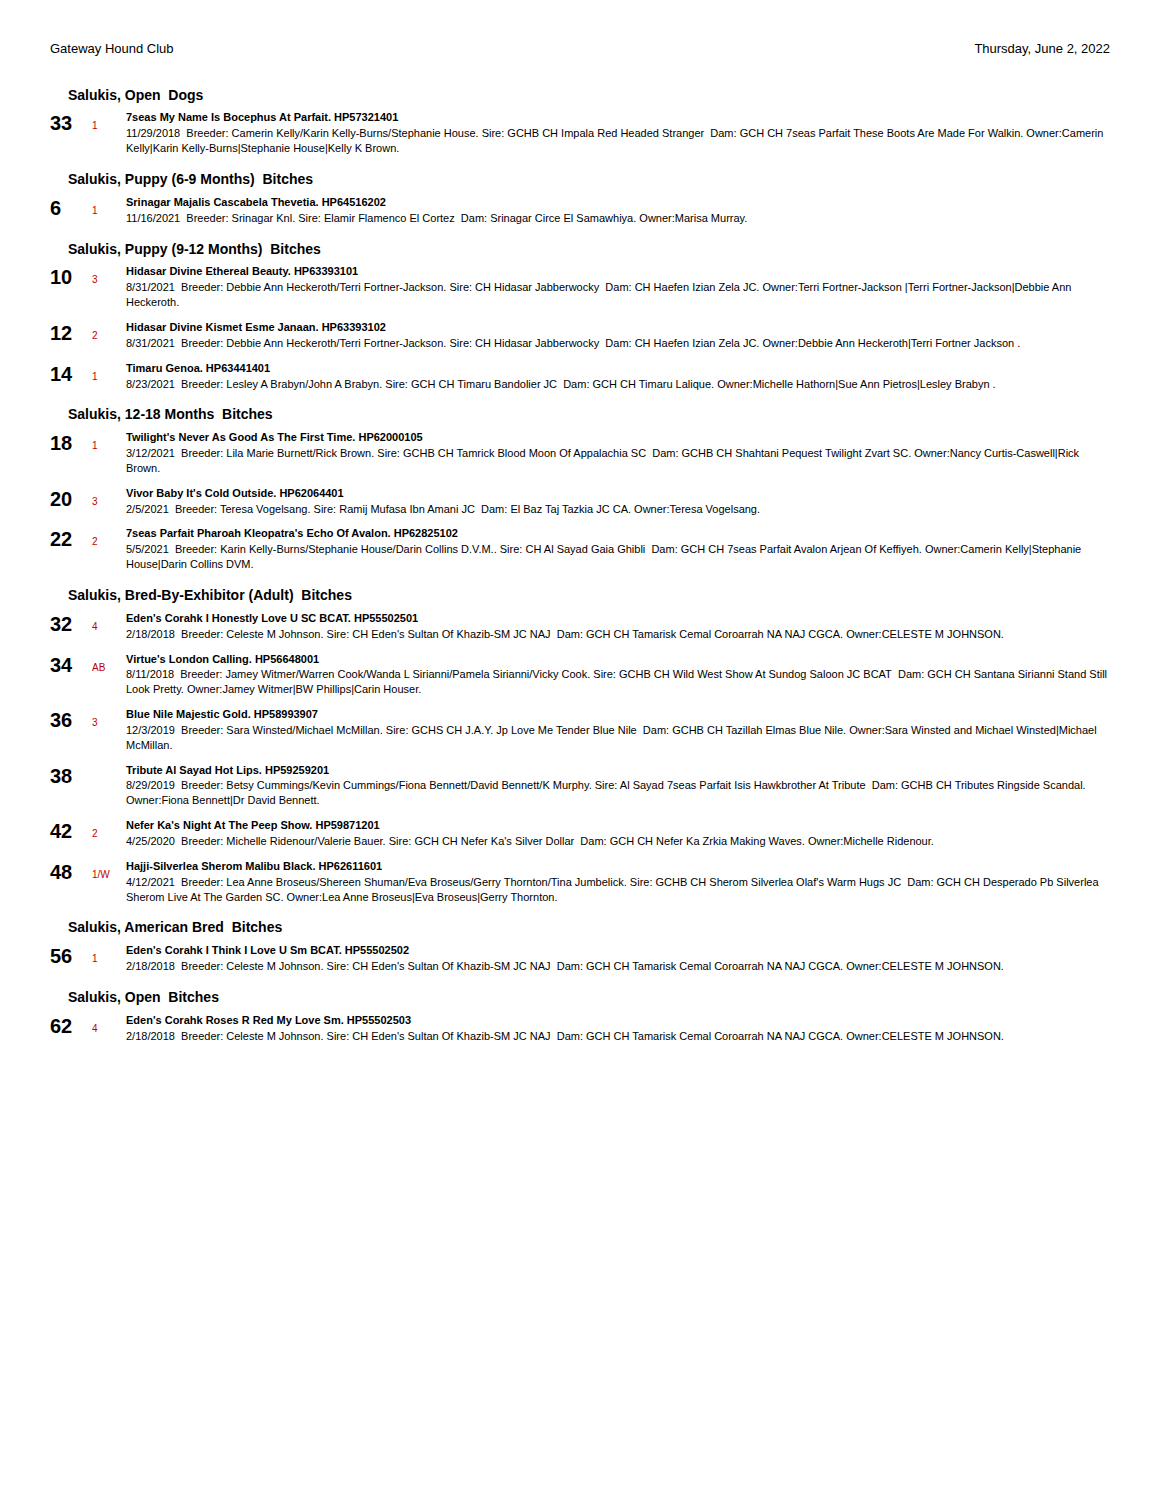Gateway Hound Club
Thursday, June 2, 2022
Salukis, Open Dogs
33
1
7seas My Name Is Bocephus At Parfait. HP57321401
11/29/2018 Breeder: Camerin Kelly/Karin Kelly-Burns/Stephanie House. Sire: GCHB CH Impala Red Headed Stranger Dam: GCH CH 7seas Parfait These Boots Are Made For Walkin. Owner:Camerin Kelly|Karin Kelly-Burns|Stephanie House|Kelly K Brown.
Salukis, Puppy (6‑9 Months) Bitches
6
1
Srinagar Majalis Cascabela Thevetia. HP64516202
11/16/2021 Breeder: Srinagar Knl. Sire: Elamir Flamenco El Cortez Dam: Srinagar Circe El Samawhiya. Owner:Marisa Murray.
Salukis, Puppy (9‑12 Months) Bitches
10
3
Hidasar Divine Ethereal Beauty. HP63393101
8/31/2021 Breeder: Debbie Ann Heckeroth/Terri Fortner-Jackson. Sire: CH Hidasar Jabberwocky Dam: CH Haefen Izian Zela JC. Owner:Terri Fortner-Jackson |Terri Fortner-Jackson|Debbie Ann Heckeroth.
12
2
Hidasar Divine Kismet Esme Janaan. HP63393102
8/31/2021 Breeder: Debbie Ann Heckeroth/Terri Fortner-Jackson. Sire: CH Hidasar Jabberwocky Dam: CH Haefen Izian Zela JC. Owner:Debbie Ann Heckeroth|Terri Fortner Jackson .
14
1
Timaru Genoa. HP63441401
8/23/2021 Breeder: Lesley A Brabyn/John A Brabyn. Sire: GCH CH Timaru Bandolier JC Dam: GCH CH Timaru Lalique. Owner:Michelle Hathorn|Sue Ann Pietros|Lesley Brabyn .
Salukis, 12‑18 Months Bitches
18
1
Twilight's Never As Good As The First Time. HP62000105
3/12/2021 Breeder: Lila Marie Burnett/Rick Brown. Sire: GCHB CH Tamrick Blood Moon Of Appalachia SC Dam: GCHB CH Shahtani Pequest Twilight Zvart SC. Owner:Nancy Curtis-Caswell|Rick Brown.
20
3
Vivor Baby It's Cold Outside. HP62064401
2/5/2021 Breeder: Teresa Vogelsang. Sire: Ramij Mufasa Ibn Amani JC Dam: El Baz Taj Tazkia JC CA. Owner:Teresa Vogelsang.
22
2
7seas Parfait Pharoah Kleopatra's Echo Of Avalon. HP62825102
5/5/2021 Breeder: Karin Kelly-Burns/Stephanie House/Darin Collins D.V.M.. Sire: CH Al Sayad Gaia Ghibli Dam: GCH CH 7seas Parfait Avalon Arjean Of Keffiyeh. Owner:Camerin Kelly|Stephanie House|Darin Collins DVM.
Salukis, Bred‑By‑Exhibitor (Adult) Bitches
32
4
Eden's Corahk I Honestly Love U SC BCAT. HP55502501
2/18/2018 Breeder: Celeste M Johnson. Sire: CH Eden's Sultan Of Khazib-SM JC NAJ Dam: GCH CH Tamarisk Cemal Coroarrah NA NAJ CGCA. Owner:CELESTE M JOHNSON.
34
AB
Virtue's London Calling. HP56648001
8/11/2018 Breeder: Jamey Witmer/Warren Cook/Wanda L Sirianni/Pamela Sirianni/Vicky Cook. Sire: GCHB CH Wild West Show At Sundog Saloon JC BCAT Dam: GCH CH Santana Sirianni Stand Still Look Pretty. Owner:Jamey Witmer|BW Phillips|Carin Houser.
36
3
Blue Nile Majestic Gold. HP58993907
12/3/2019 Breeder: Sara Winsted/Michael McMillan. Sire: GCHS CH J.A.Y. Jp Love Me Tender Blue Nile Dam: GCHB CH Tazillah Elmas Blue Nile. Owner:Sara Winsted and Michael Winsted|Michael McMillan.
38
Tribute Al Sayad Hot Lips. HP59259201
8/29/2019 Breeder: Betsy Cummings/Kevin Cummings/Fiona Bennett/David Bennett/K Murphy. Sire: Al Sayad 7seas Parfait Isis Hawkbrother At Tribute Dam: GCHB CH Tributes Ringside Scandal. Owner:Fiona Bennett|Dr David Bennett.
42
2
Nefer Ka's Night At The Peep Show. HP59871201
4/25/2020 Breeder: Michelle Ridenour/Valerie Bauer. Sire: GCH CH Nefer Ka's Silver Dollar Dam: GCH CH Nefer Ka Zrkia Making Waves. Owner:Michelle Ridenour.
48
1/W
Hajji-Silverlea Sherom Malibu Black. HP62611601
4/12/2021 Breeder: Lea Anne Broseus/Shereen Shuman/Eva Broseus/Gerry Thornton/Tina Jumbelick. Sire: GCHB CH Sherom Silverlea Olaf's Warm Hugs JC Dam: GCH CH Desperado Pb Silverlea Sherom Live At The Garden SC. Owner:Lea Anne Broseus|Eva Broseus|Gerry Thornton.
Salukis, American Bred Bitches
56
1
Eden's Corahk I Think I Love U Sm BCAT. HP55502502
2/18/2018 Breeder: Celeste M Johnson. Sire: CH Eden's Sultan Of Khazib-SM JC NAJ Dam: GCH CH Tamarisk Cemal Coroarrah NA NAJ CGCA. Owner:CELESTE M JOHNSON.
Salukis, Open Bitches
62
4
Eden's Corahk Roses R Red My Love Sm. HP55502503
2/18/2018 Breeder: Celeste M Johnson. Sire: CH Eden's Sultan Of Khazib-SM JC NAJ Dam: GCH CH Tamarisk Cemal Coroarrah NA NAJ CGCA. Owner:CELESTE M JOHNSON.